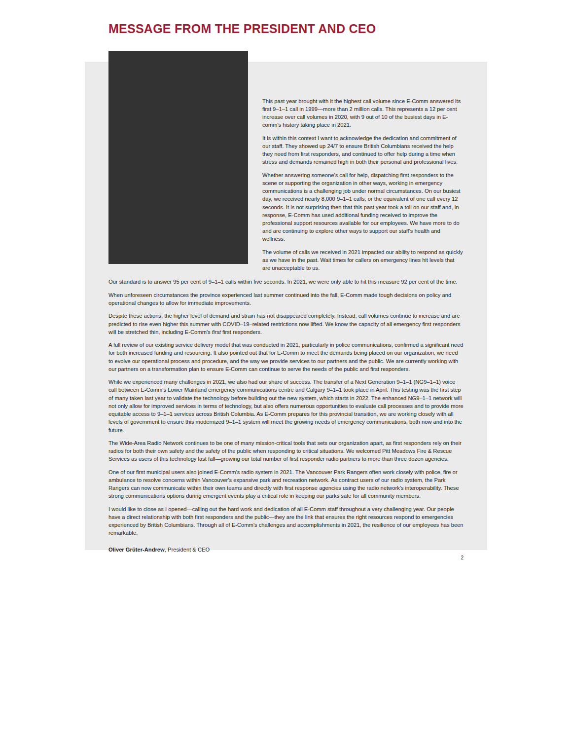Message from the President and CEO
This past year brought with it the highest call volume since E-Comm answered its first 9–1–1 call in 1999—more than 2 million calls. This represents a 12 per cent increase over call volumes in 2020, with 9 out of 10 of the busiest days in E-comm's history taking place in 2021.
It is within this context I want to acknowledge the dedication and commitment of our staff. They showed up 24/7 to ensure British Columbians received the help they need from first responders, and continued to offer help during a time when stress and demands remained high in both their personal and professional lives.
Whether answering someone's call for help, dispatching first responders to the scene or supporting the organization in other ways, working in emergency communications is a challenging job under normal circumstances. On our busiest day, we received nearly 8,000 9–1–1 calls, or the equivalent of one call every 12 seconds. It is not surprising then that this past year took a toll on our staff and, in response, E-Comm has used additional funding received to improve the professional support resources available for our employees. We have more to do and are continuing to explore other ways to support our staff's health and wellness.
The volume of calls we received in 2021 impacted our ability to respond as quickly as we have in the past. Wait times for callers on emergency lines hit levels that are unacceptable to us.
Our standard is to answer 95 per cent of 9–1–1 calls within five seconds. In 2021, we were only able to hit this measure 92 per cent of the time.
When unforeseen circumstances the province experienced last summer continued into the fall, E-Comm made tough decisions on policy and operational changes to allow for immediate improvements.
Despite these actions, the higher level of demand and strain has not disappeared completely. Instead, call volumes continue to increase and are predicted to rise even higher this summer with COVID–19–related restrictions now lifted. We know the capacity of all emergency first responders will be stretched thin, including E-Comm's first first responders.
A full review of our existing service delivery model that was conducted in 2021, particularly in police communications, confirmed a significant need for both increased funding and resourcing. It also pointed out that for E-Comm to meet the demands being placed on our organization, we need to evolve our operational process and procedure, and the way we provide services to our partners and the public. We are currently working with our partners on a transformation plan to ensure E-Comm can continue to serve the needs of the public and first responders.
While we experienced many challenges in 2021, we also had our share of success. The transfer of a Next Generation 9–1–1 (NG9–1–1) voice call between E-Comm's Lower Mainland emergency communications centre and Calgary 9–1–1 took place in April. This testing was the first step of many taken last year to validate the technology before building out the new system, which starts in 2022. The enhanced NG9–1–1 network will not only allow for improved services in terms of technology, but also offers numerous opportunities to evaluate call processes and to provide more equitable access to 9–1–1 services across British Columbia. As E-Comm prepares for this provincial transition, we are working closely with all levels of government to ensure this modernized 9–1–1 system will meet the growing needs of emergency communications, both now and into the future.
The Wide-Area Radio Network continues to be one of many mission-critical tools that sets our organization apart, as first responders rely on their radios for both their own safety and the safety of the public when responding to critical situations. We welcomed Pitt Meadows Fire & Rescue Services as users of this technology last fall—growing our total number of first responder radio partners to more than three dozen agencies.
One of our first municipal users also joined E-Comm's radio system in 2021. The Vancouver Park Rangers often work closely with police, fire or ambulance to resolve concerns within Vancouver's expansive park and recreation network. As contract users of our radio system, the Park Rangers can now communicate within their own teams and directly with first response agencies using the radio network's interoperability. These strong communications options during emergent events play a critical role in keeping our parks safe for all community members.
I would like to close as I opened—calling out the hard work and dedication of all E-Comm staff throughout a very challenging year. Our people have a direct relationship with both first responders and the public—they are the link that ensures the right resources respond to emergencies experienced by British Columbians. Through all of E-Comm's challenges and accomplishments in 2021, the resilience of our employees has been remarkable.
Oliver Grüter-Andrew, President & CEO
2